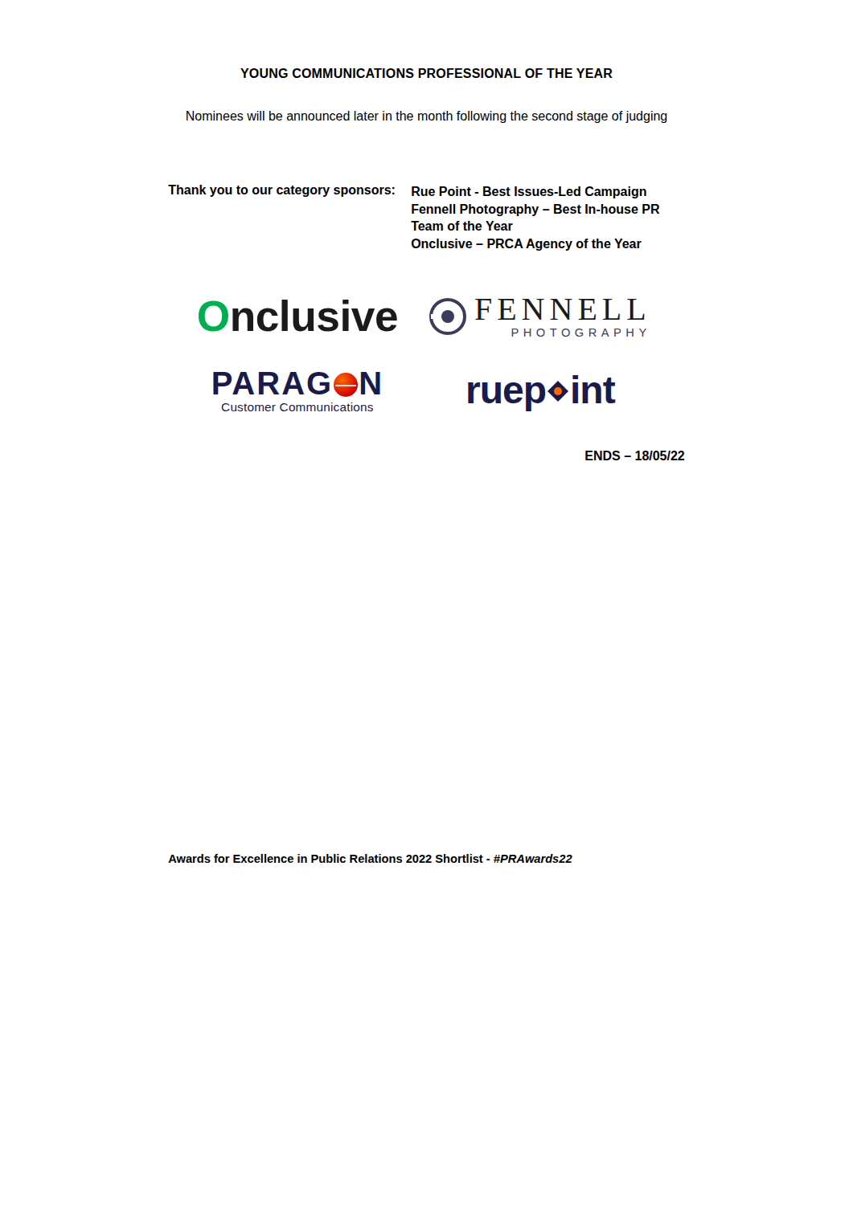YOUNG COMMUNICATIONS PROFESSIONAL OF THE YEAR
Nominees will be announced later in the month following the second stage of judging
Thank you to our category sponsors:
Rue Point - Best Issues-Led Campaign
Fennell Photography – Best In-house PR Team of the Year
Onclusive – PRCA Agency of the Year
Onclusive
FENNELL
PHOTOGRAPHY
PARAG N
Customer Communications
ruep int
ENDS – 18/05/22
Awards for Excellence in Public Relations 2022 Shortlist - #PRAwards22